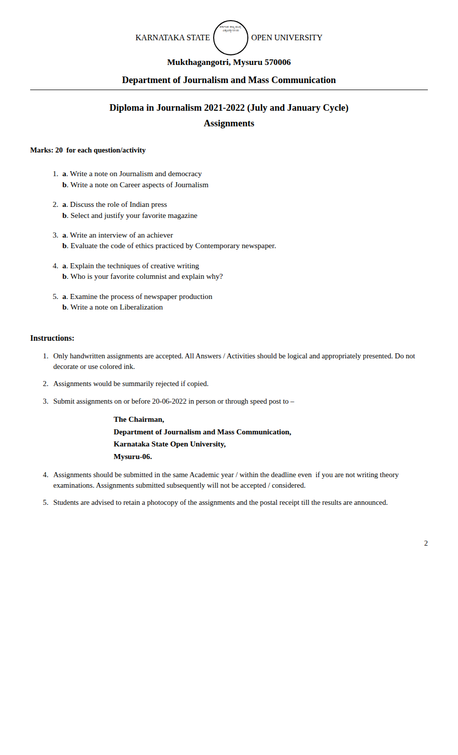KARNATAKA STATE ಕರ್ನಾಟಕ ರಾಜ್ಯ ಮುಕ್ತ ವಿಶ್ವವಿದ್ಯಾನಿಲಯ OPEN UNIVERSITY
Mukthagangotri, Mysuru 570006
Department of Journalism and Mass Communication
Diploma in Journalism 2021-2022 (July and January Cycle)
Assignments
Marks: 20 for each question/activity
a. Write a note on Journalism and democracy
b. Write a note on Career aspects of Journalism
a. Discuss the role of Indian press
b. Select and justify your favorite magazine
a. Write an interview of an achiever
b. Evaluate the code of ethics practiced by Contemporary newspaper.
a. Explain the techniques of creative writing
b. Who is your favorite columnist and explain why?
a. Examine the process of newspaper production
b. Write a note on Liberalization
Instructions:
Only handwritten assignments are accepted. All Answers / Activities should be logical and appropriately presented. Do not decorate or use colored ink.
Assignments would be summarily rejected if copied.
Submit assignments on or before 20-06-2022 in person or through speed post to –
The Chairman,
Department of Journalism and Mass Communication,
Karnataka State Open University,
Mysuru-06.
Assignments should be submitted in the same Academic year / within the deadline even if you are not writing theory examinations. Assignments submitted subsequently will not be accepted / considered.
Students are advised to retain a photocopy of the assignments and the postal receipt till the results are announced.
2